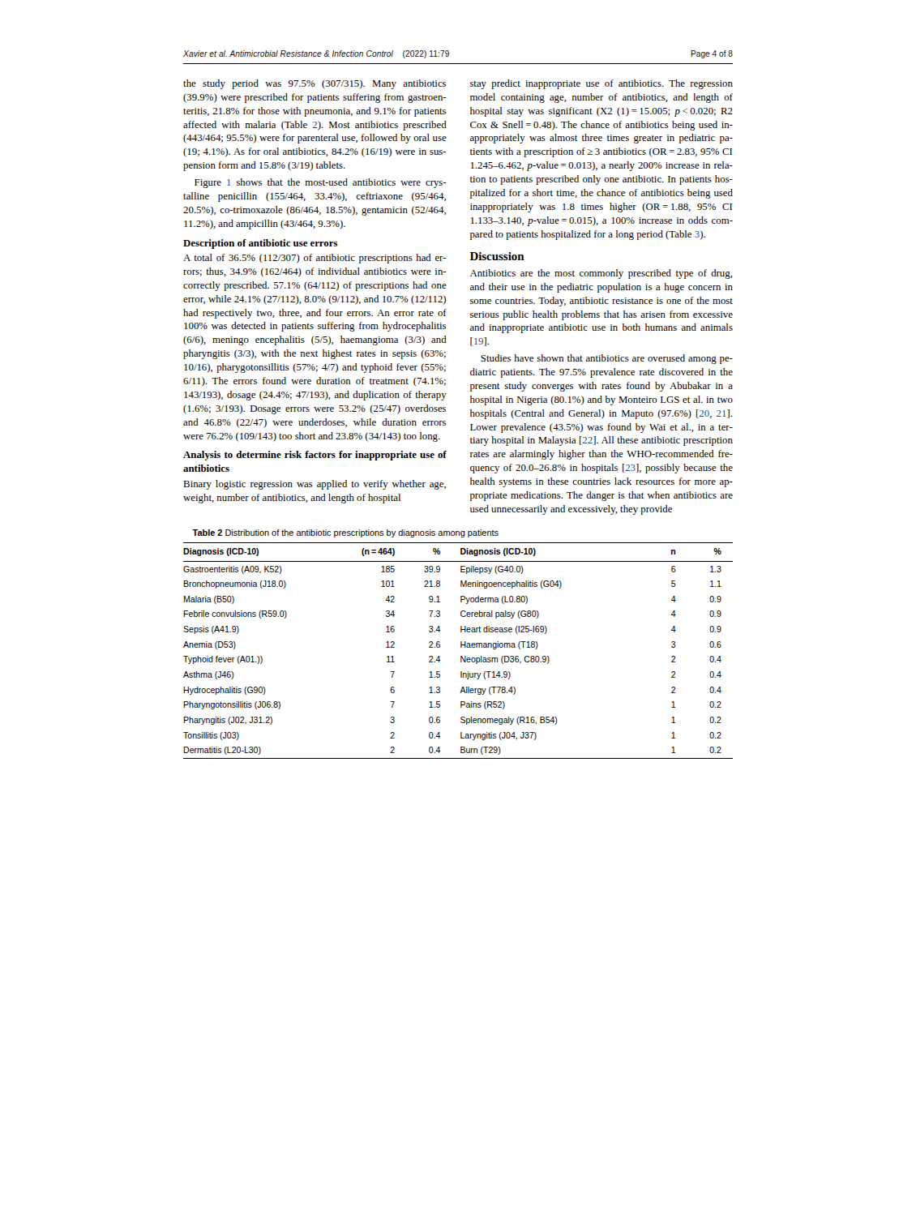Xavier et al. Antimicrobial Resistance & Infection Control (2022) 11:79
Page 4 of 8
the study period was 97.5% (307/315). Many antibiotics (39.9%) were prescribed for patients suffering from gastroenteritis, 21.8% for those with pneumonia, and 9.1% for patients affected with malaria (Table 2). Most antibiotics prescribed (443/464; 95.5%) were for parenteral use, followed by oral use (19; 4.1%). As for oral antibiotics, 84.2% (16/19) were in suspension form and 15.8% (3/19) tablets.
Figure 1 shows that the most-used antibiotics were crystalline penicillin (155/464, 33.4%), ceftriaxone (95/464, 20.5%), co-trimoxazole (86/464, 18.5%), gentamicin (52/464, 11.2%), and ampicillin (43/464, 9.3%).
Description of antibiotic use errors
A total of 36.5% (112/307) of antibiotic prescriptions had errors; thus, 34.9% (162/464) of individual antibiotics were incorrectly prescribed. 57.1% (64/112) of prescriptions had one error, while 24.1% (27/112), 8.0% (9/112), and 10.7% (12/112) had respectively two, three, and four errors. An error rate of 100% was detected in patients suffering from hydrocephalitis (6/6), meningo encephalitis (5/5), haemangioma (3/3) and pharyngitis (3/3), with the next highest rates in sepsis (63%; 10/16), pharygotonsillitis (57%; 4/7) and typhoid fever (55%; 6/11). The errors found were duration of treatment (74.1%; 143/193), dosage (24.4%; 47/193), and duplication of therapy (1.6%; 3/193). Dosage errors were 53.2% (25/47) overdoses and 46.8% (22/47) were underdoses, while duration errors were 76.2% (109/143) too short and 23.8% (34/143) too long.
Analysis to determine risk factors for inappropriate use of antibiotics
Binary logistic regression was applied to verify whether age, weight, number of antibiotics, and length of hospital
stay predict inappropriate use of antibiotics. The regression model containing age, number of antibiotics, and length of hospital stay was significant (X2 (1) = 15.005; p < 0.020; R2 Cox & Snell = 0.48). The chance of antibiotics being used inappropriately was almost three times greater in pediatric patients with a prescription of ≥ 3 antibiotics (OR = 2.83, 95% CI 1.245–6.462, p-value = 0.013), a nearly 200% increase in relation to patients prescribed only one antibiotic. In patients hospitalized for a short time, the chance of antibiotics being used inappropriately was 1.8 times higher (OR = 1.88, 95% CI 1.133–3.140, p-value = 0.015), a 100% increase in odds compared to patients hospitalized for a long period (Table 3).
Discussion
Antibiotics are the most commonly prescribed type of drug, and their use in the pediatric population is a huge concern in some countries. Today, antibiotic resistance is one of the most serious public health problems that has arisen from excessive and inappropriate antibiotic use in both humans and animals [19].
Studies have shown that antibiotics are overused among pediatric patients. The 97.5% prevalence rate discovered in the present study converges with rates found by Abubakar in a hospital in Nigeria (80.1%) and by Monteiro LGS et al. in two hospitals (Central and General) in Maputo (97.6%) [20, 21]. Lower prevalence (43.5%) was found by Wai et al., in a tertiary hospital in Malaysia [22]. All these antibiotic prescription rates are alarmingly higher than the WHO-recommended frequency of 20.0–26.8% in hospitals [23], possibly because the health systems in these countries lack resources for more appropriate medications. The danger is that when antibiotics are used unnecessarily and excessively, they provide
Table 2 Distribution of the antibiotic prescriptions by diagnosis among patients
| Diagnosis (ICD-10) | (n = 464) | % | Diagnosis (ICD-10) | n | % |
| --- | --- | --- | --- | --- | --- |
| Gastroenteritis (A09, K52) | 185 | 39.9 | Epilepsy (G40.0) | 6 | 1.3 |
| Bronchopneumonia (J18.0) | 101 | 21.8 | Meningoencephalitis (G04) | 5 | 1.1 |
| Malaria (B50) | 42 | 9.1 | Pyoderma (L0.80) | 4 | 0.9 |
| Febrile convulsions (R59.0) | 34 | 7.3 | Cerebral palsy (G80) | 4 | 0.9 |
| Sepsis (A41.9) | 16 | 3.4 | Heart disease (I25-I69) | 4 | 0.9 |
| Anemia (D53) | 12 | 2.6 | Haemangioma (T18) | 3 | 0.6 |
| Typhoid fever (A01.)) | 11 | 2.4 | Neoplasm (D36, C80.9) | 2 | 0.4 |
| Asthma (J46) | 7 | 1.5 | Injury (T14.9) | 2 | 0.4 |
| Hydrocephalitis (G90) | 6 | 1.3 | Allergy (T78.4) | 2 | 0.4 |
| Pharyngotonsillitis (J06.8) | 7 | 1.5 | Pains (R52) | 1 | 0.2 |
| Pharyngitis (J02, J31.2) | 3 | 0.6 | Splenomegaly (R16, B54) | 1 | 0.2 |
| Tonsillitis (J03) | 2 | 0.4 | Laryngitis (J04, J37) | 1 | 0.2 |
| Dermatitis (L20-L30) | 2 | 0.4 | Burn (T29) | 1 | 0.2 |